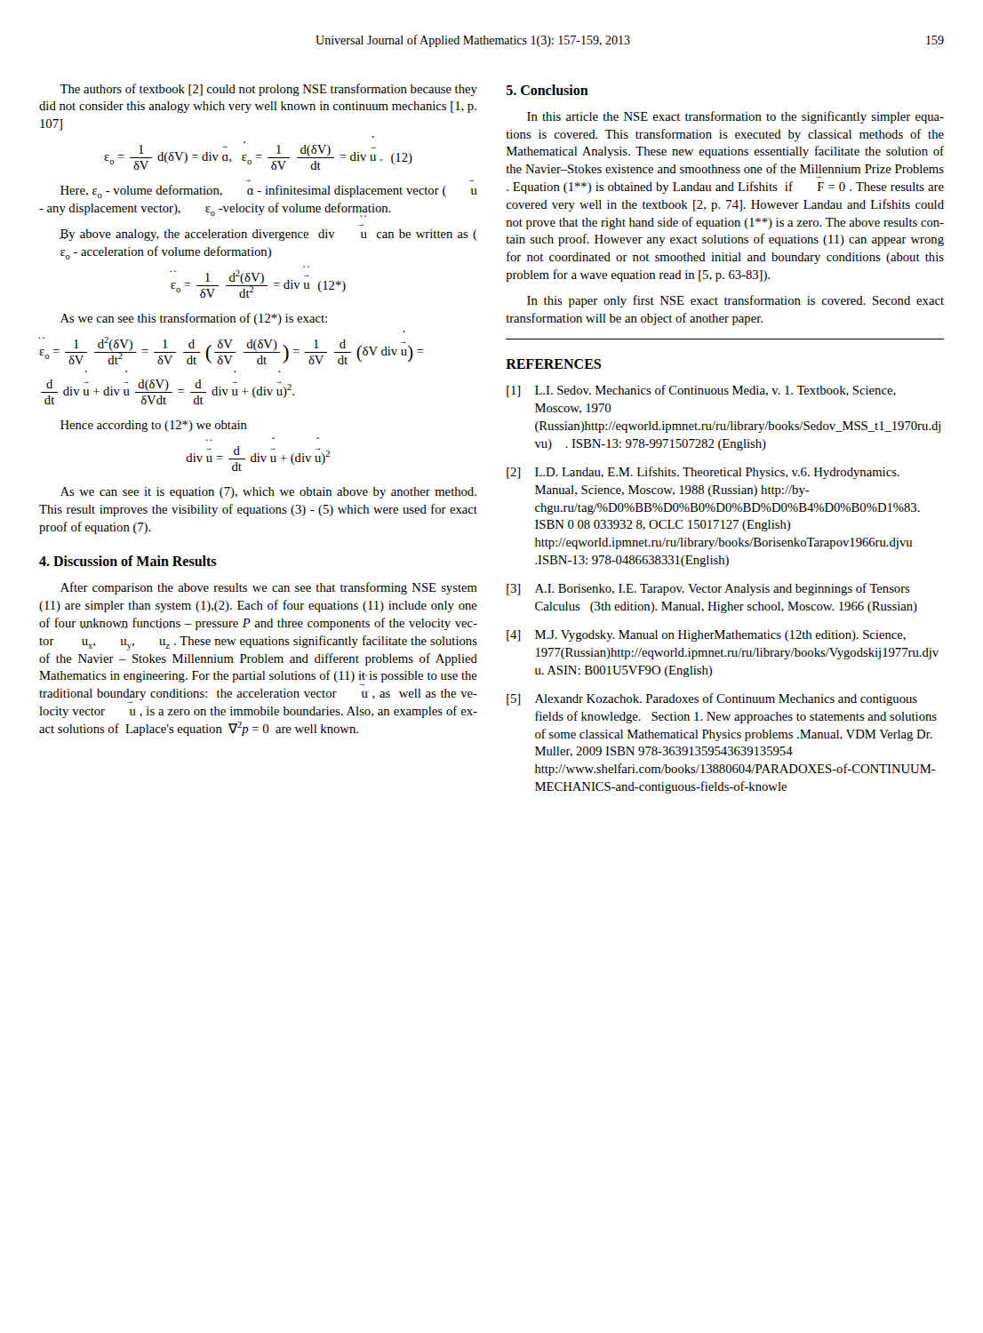Universal Journal of Applied Mathematics 1(3): 157-159, 2013
159
The authors of textbook [2] could not prolong NSE transformation because they did not consider this analogy which very well known in continuum mechanics [1, p. 107]
εo = 1 δV d(δV) = div ɑ, εo = 1 δV d(δV) dt = div u .
(12)
Here, εo - volume deformation, ɑ - infinitesimal displacement vector ( u - any displacement vector), εo -velocity of volume deformation.
By above analogy, the acceleration divergence div u can be written as ( εo - acceleration of volume deformation)
εo = 1 δV d2(δV) dt2 = div u
(12*)
As we can see this transformation of (12*) is exact:
εo = 1 δV d2(δV) dt2 = 1 δV ddt (δV δV d(δV) dt) = 1 δV ddt (δV div u) =
ddt div u + div u d(δV) δVdt = ddt div u + (div u)2.
Hence according to (12*) we obtain
div u = ddt div u + (div u)2
As we can see it is equation (7), which we obtain above by another method. This result improves the visibility of equations (3) - (5) which were used for exact proof of equation (7).
4. Discussion of Main Results
After comparison the above results we can see that transforming NSE system (11) are simpler than system (1),(2). Each of four equations (11) include only one of four unknown functions – pressure P and three components of the velocity vector ux, uy, uz . These new equations significantly facilitate the solutions of the Navier – Stokes Millennium Problem and different problems of Applied Mathematics in engineering. For the partial solutions of (11) it is possible to use the traditional boundary conditions: the acceleration vector u , as well as the velocity vector u , is a zero on the immobile boundaries. Also, an examples of exact solutions of Laplace's equation ∇2p = 0 are well known.
5. Conclusion
In this article the NSE exact transformation to the significantly simpler equations is covered. This transformation is executed by classical methods of the Mathematical Analysis. These new equations essentially facilitate the solution of the Navier–Stokes existence and smoothness one of the Millennium Prize Problems . Equation (1**) is obtained by Landau and Lifshits if F = 0 . These results are covered very well in the textbook [2, p. 74]. However Landau and Lifshits could not prove that the right hand side of equation (1**) is a zero. The above results contain such proof. However any exact solutions of equations (11) can appear wrong for not coordinated or not smoothed initial and boundary conditions (about this problem for a wave equation read in [5, p. 63-83]).
In this paper only first NSE exact transformation is covered. Second exact transformation will be an object of another paper.
REFERENCES
[1] L.I. Sedov. Mechanics of Continuous Media, v. 1. Textbook, Science, Moscow, 1970 (Russian)http://eqworld.ipmnet.ru/ru/library/books/Sedov_MSS_t1_1970ru.djvu) . ISBN-13: 978-9971507282 (English)
[2] L.D. Landau, E.M. Lifshits. Theoretical Physics, v.6. Hydrodynamics. Manual, Science, Moscow, 1988 (Russian) http://by-chgu.ru/tag/%D0%BB%D0%B0%D0%BD%D0%B4%D0%B0%D1%83. ISBN 0 08 033932 8, OCLC 15017127 (English) http://eqworld.ipmnet.ru/ru/library/books/BorisenkoTarapov1966ru.djvu .ISBN-13: 978-0486638331(English)
[3] A.I. Borisenko, I.E. Tarapov. Vector Analysis and beginnings of Tensors Calculus (3th edition). Manual, Higher school, Moscow. 1966 (Russian)
[4] M.J. Vygodsky. Manual on HigherMathematics (12th edition). Science, 1977(Russian)http://eqworld.ipmnet.ru/ru/library/books/Vygodskij1977ru.djvu. ASIN: B001U5VF9O (English)
[5] Alexandr Kozachok. Paradoxes of Continuum Mechanics and contiguous fields of knowledge. Section 1. New approaches to statements and solutions of some classical Mathematical Physics problems .Manual, VDM Verlag Dr. Muller, 2009 ISBN 978-36391359543639135954 http://www.shelfari.com/books/13880604/PARADOXES-of-CONTINUUM-MECHANICS-and-contiguous-fields-of-knowle